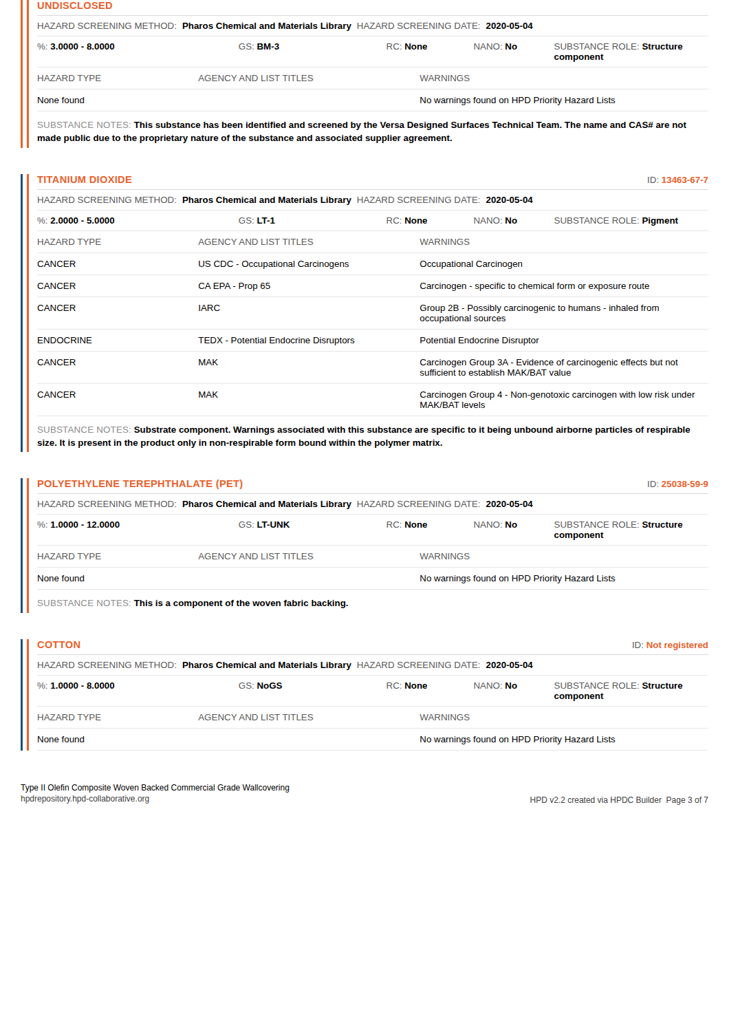UNDISCLOSED
HAZARD SCREENING METHOD: Pharos Chemical and Materials Library HAZARD SCREENING DATE: 2020-05-04
%: 3.0000 - 8.0000 GS: BM-3 RC: None NANO: No SUBSTANCE ROLE: Structure component
| HAZARD TYPE | AGENCY AND LIST TITLES | WARNINGS |
| --- | --- | --- |
| None found | | No warnings found on HPD Priority Hazard Lists |
SUBSTANCE NOTES: This substance has been identified and screened by the Versa Designed Surfaces Technical Team. The name and CAS# are not made public due to the proprietary nature of the substance and associated supplier agreement.
TITANIUM DIOXIDE ID: 13463-67-7
HAZARD SCREENING METHOD: Pharos Chemical and Materials Library HAZARD SCREENING DATE: 2020-05-04
%: 2.0000 - 5.0000 GS: LT-1 RC: None NANO: No SUBSTANCE ROLE: Pigment
| HAZARD TYPE | AGENCY AND LIST TITLES | WARNINGS |
| --- | --- | --- |
| CANCER | US CDC - Occupational Carcinogens | Occupational Carcinogen |
| CANCER | CA EPA - Prop 65 | Carcinogen - specific to chemical form or exposure route |
| CANCER | IARC | Group 2B - Possibly carcinogenic to humans - inhaled from occupational sources |
| ENDOCRINE | TEDX - Potential Endocrine Disruptors | Potential Endocrine Disruptor |
| CANCER | MAK | Carcinogen Group 3A - Evidence of carcinogenic effects but not sufficient to establish MAK/BAT value |
| CANCER | MAK | Carcinogen Group 4 - Non-genotoxic carcinogen with low risk under MAK/BAT levels |
SUBSTANCE NOTES: Substrate component. Warnings associated with this substance are specific to it being unbound airborne particles of respirable size. It is present in the product only in non-respirable form bound within the polymer matrix.
POLYETHYLENE TEREPHTHALATE (PET) ID: 25038-59-9
HAZARD SCREENING METHOD: Pharos Chemical and Materials Library HAZARD SCREENING DATE: 2020-05-04
%: 1.0000 - 12.0000 GS: LT-UNK RC: None NANO: No SUBSTANCE ROLE: Structure component
| HAZARD TYPE | AGENCY AND LIST TITLES | WARNINGS |
| --- | --- | --- |
| None found | | No warnings found on HPD Priority Hazard Lists |
SUBSTANCE NOTES: This is a component of the woven fabric backing.
COTTON ID: Not registered
HAZARD SCREENING METHOD: Pharos Chemical and Materials Library HAZARD SCREENING DATE: 2020-05-04
%: 1.0000 - 8.0000 GS: NoGS RC: None NANO: No SUBSTANCE ROLE: Structure component
| HAZARD TYPE | AGENCY AND LIST TITLES | WARNINGS |
| --- | --- | --- |
| None found | | No warnings found on HPD Priority Hazard Lists |
Type II Olefin Composite Woven Backed Commercial Grade Wallcovering
hpdrepository.hpd-collaborative.org
HPD v2.2 created via HPDC Builder Page 3 of 7